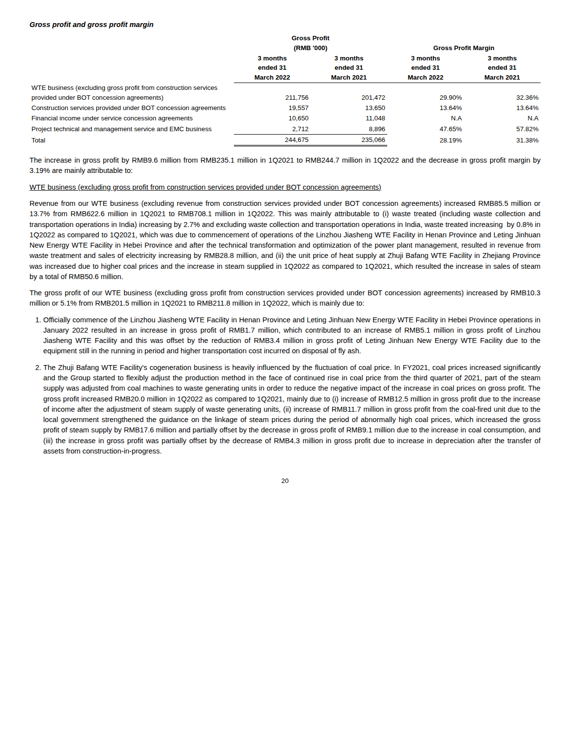Gross profit and gross profit margin
| | Gross Profit (RMB '000) | Gross Profit Margin |
| | 3 months ended 31 March 2022 | 3 months ended 31 March 2021 | 3 months ended 31 March 2022 | 3 months ended 31 March 2021 |
| WTE business (excluding gross profit from construction services provided under BOT concession agreements) | 211,756 | 201,472 | 29.90% | 32.36% |
| Construction services provided under BOT concession agreements | 19,557 | 13,650 | 13.64% | 13.64% |
| Financial income under service concession agreements | 10,650 | 11,048 | N.A | N.A |
| Project technical and management service and EMC business | 2,712 | 8,896 | 47.65% | 57.82% |
| Total | 244,675 | 235,066 | 28.19% | 31.38% |
The increase in gross profit by RMB9.6 million from RMB235.1 million in 1Q2021 to RMB244.7 million in 1Q2022 and the decrease in gross profit margin by 3.19% are mainly attributable to:
WTE business (excluding gross profit from construction services provided under BOT concession agreements)
Revenue from our WTE business (excluding revenue from construction services provided under BOT concession agreements) increased RMB85.5 million or 13.7% from RMB622.6 million in 1Q2021 to RMB708.1 million in 1Q2022. This was mainly attributable to (i) waste treated (including waste collection and transportation operations in India) increasing by 2.7% and excluding waste collection and transportation operations in India, waste treated increasing by 0.8% in 1Q2022 as compared to 1Q2021, which was due to commencement of operations of the Linzhou Jiasheng WTE Facility in Henan Province and Leting Jinhuan New Energy WTE Facility in Hebei Province and after the technical transformation and optimization of the power plant management, resulted in revenue from waste treatment and sales of electricity increasing by RMB28.8 million, and (ii) the unit price of heat supply at Zhuji Bafang WTE Facility in Zhejiang Province was increased due to higher coal prices and the increase in steam supplied in 1Q2022 as compared to 1Q2021, which resulted the increase in sales of steam by a total of RMB50.6 million.
The gross profit of our WTE business (excluding gross profit from construction services provided under BOT concession agreements) increased by RMB10.3 million or 5.1% from RMB201.5 million in 1Q2021 to RMB211.8 million in 1Q2022, which is mainly due to:
Officially commence of the Linzhou Jiasheng WTE Facility in Henan Province and Leting Jinhuan New Energy WTE Facility in Hebei Province operations in January 2022 resulted in an increase in gross profit of RMB1.7 million, which contributed to an increase of RMB5.1 million in gross profit of Linzhou Jiasheng WTE Facility and this was offset by the reduction of RMB3.4 million in gross profit of Leting Jinhuan New Energy WTE Facility due to the equipment still in the running in period and higher transportation cost incurred on disposal of fly ash.
The Zhuji Bafang WTE Facility's cogeneration business is heavily influenced by the fluctuation of coal price. In FY2021, coal prices increased significantly and the Group started to flexibly adjust the production method in the face of continued rise in coal price from the third quarter of 2021, part of the steam supply was adjusted from coal machines to waste generating units in order to reduce the negative impact of the increase in coal prices on gross profit. The gross profit increased RMB20.0 million in 1Q2022 as compared to 1Q2021, mainly due to (i) increase of RMB12.5 million in gross profit due to the increase of income after the adjustment of steam supply of waste generating units, (ii) increase of RMB11.7 million in gross profit from the coal-fired unit due to the local government strengthened the guidance on the linkage of steam prices during the period of abnormally high coal prices, which increased the gross profit of steam supply by RMB17.6 million and partially offset by the decrease in gross profit of RMB9.1 million due to the increase in coal consumption, and (iii) the increase in gross profit was partially offset by the decrease of RMB4.3 million in gross profit due to increase in depreciation after the transfer of assets from construction-in-progress.
20